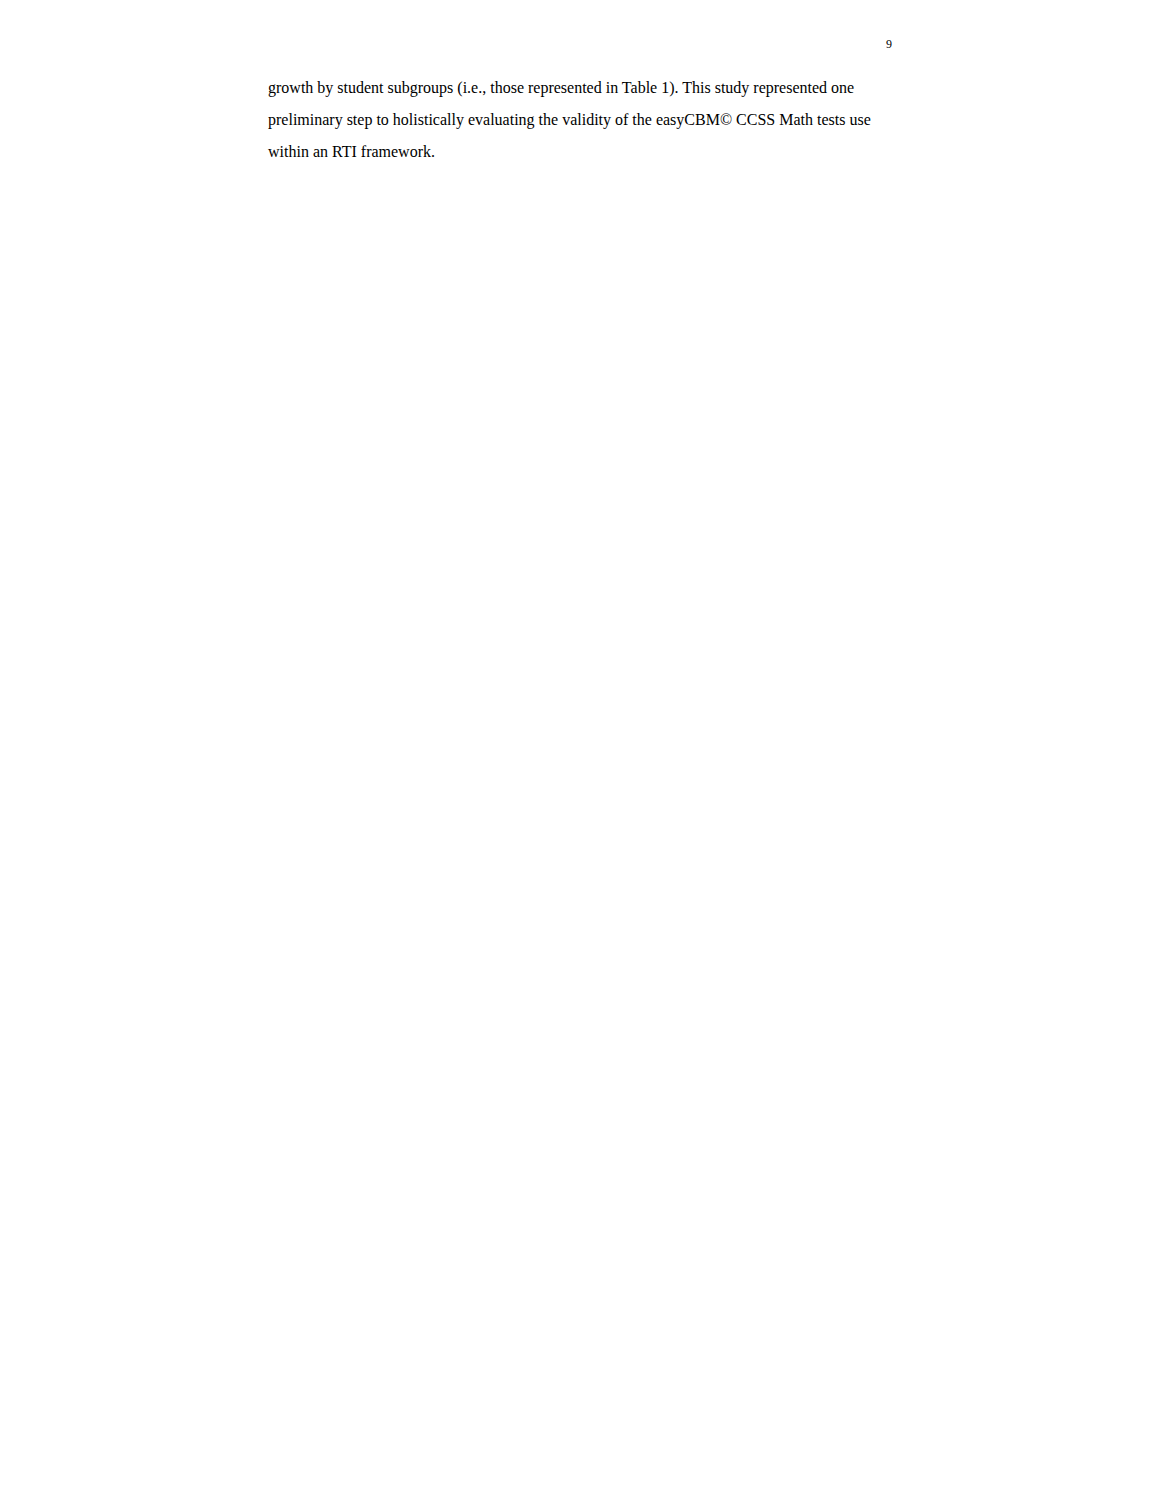9
growth by student subgroups (i.e., those represented in Table 1). This study represented one preliminary step to holistically evaluating the validity of the easyCBM© CCSS Math tests use within an RTI framework.